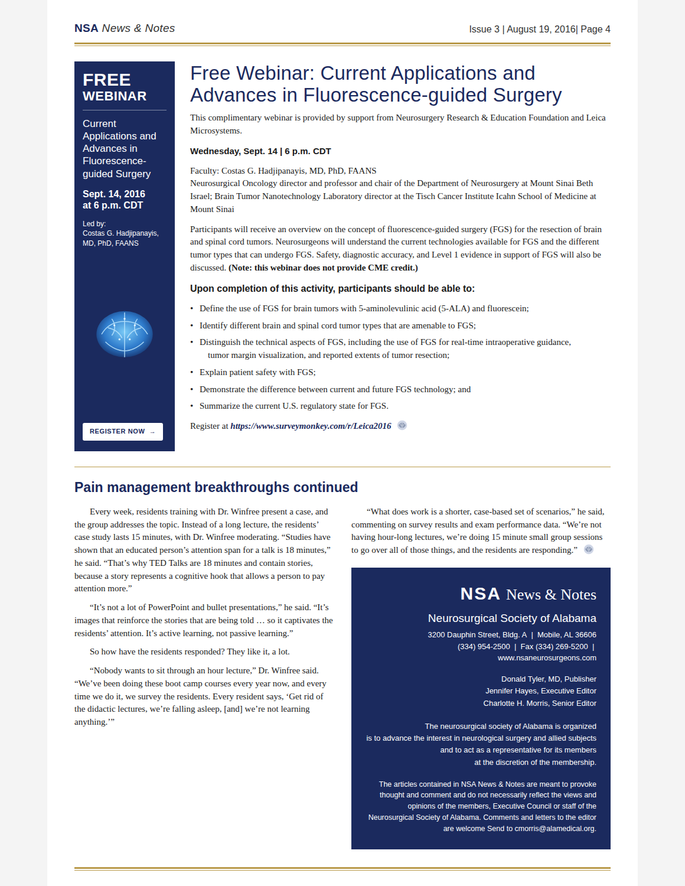NSA News & Notes
Issue 3 | August 19, 2016| Page 4
FREE
WEBINAR
Current Applications and Advances in Fluorescence-guided Surgery
Sept. 14, 2016
at 6 p.m. CDT
Led by:
Costas G. Hadjipanayis,
MD, PhD, FAANS
REGISTER NOW →
Free Webinar: Current Applications and Advances in Fluorescence-guided Surgery
This complimentary webinar is provided by support from Neurosurgery Research & Education Foundation and Leica Microsystems.
Wednesday, Sept. 14 | 6 p.m. CDT
Faculty: Costas G. Hadjipanayis, MD, PhD, FAANS
Neurosurgical Oncology director and professor and chair of the Department of Neurosurgery at Mount Sinai Beth Israel; Brain Tumor Nanotechnology Laboratory director at the Tisch Cancer Institute Icahn School of Medicine at Mount Sinai
Participants will receive an overview on the concept of fluorescence-guided surgery (FGS) for the resection of brain and spinal cord tumors. Neurosurgeons will understand the current technologies available for FGS and the different tumor types that can undergo FGS. Safety, diagnostic accuracy, and Level 1 evidence in support of FGS will also be discussed. (Note: this webinar does not provide CME credit.)
Upon completion of this activity, participants should be able to:
Define the use of FGS for brain tumors with 5-aminolevulinic acid (5-ALA) and fluorescein;
Identify different brain and spinal cord tumor types that are amenable to FGS;
Distinguish the technical aspects of FGS, including the use of FGS for real-time intraoperative guidance,tumor margin visualization, and reported extents of tumor resection;
Explain patient safety with FGS;
Demonstrate the difference between current and future FGS technology; and
Summarize the current U.S. regulatory state for FGS.
Register at https://www.surveymonkey.com/r/Leica2016
Pain management breakthroughs continued
Every week, residents training with Dr. Winfree present a case, and the group addresses the topic. Instead of a long lecture, the residents’ case study lasts 15 minutes, with Dr. Winfree moderating. “Studies have shown that an educated person’s attention span for a talk is 18 minutes,” he said. “That’s why TED Talks are 18 minutes and contain stories, because a story represents a cognitive hook that allows a person to pay attention more.”
“It’s not a lot of PowerPoint and bullet presentations,” he said. “It’s images that reinforce the stories that are being told … so it captivates the residents’ attention. It’s active learning, not passive learning.”
So how have the residents responded? They like it, a lot.
“Nobody wants to sit through an hour lecture,” Dr. Winfree said. “We’ve been doing these boot camp courses every year now, and every time we do it, we survey the residents. Every resident says, ‘Get rid of the didactic lectures, we’re falling asleep, [and] we’re not learning anything.’”
“What does work is a shorter, case-based set of scenarios,” he said, commenting on survey results and exam performance data. “We’re not having hour-long lectures, we’re doing 15 minute small group sessions to go over all of those things, and the residents are responding.”
NSA News & Notes
Neurosurgical Society of Alabama
3200 Dauphin Street, Bldg. A | Mobile, AL 36606
(334) 954-2500 | Fax (334) 269-5200 | www.nsaneurosurgeons.com
Donald Tyler, MD, Publisher
Jennifer Hayes, Executive Editor
Charlotte H. Morris, Senior Editor
The neurosurgical society of Alabama is organized
is to advance the interest in neurological surgery and allied subjects
and to act as a representative for its members
at the discretion of the membership.
The articles contained in NSA News & Notes are meant to provoke thought and comment and do not necessarily reflect the views and opinions of the members, Executive Council or staff of the Neurosurgical Society of Alabama. Comments and letters to the editor are welcome Send to cmorris@alamedical.org.